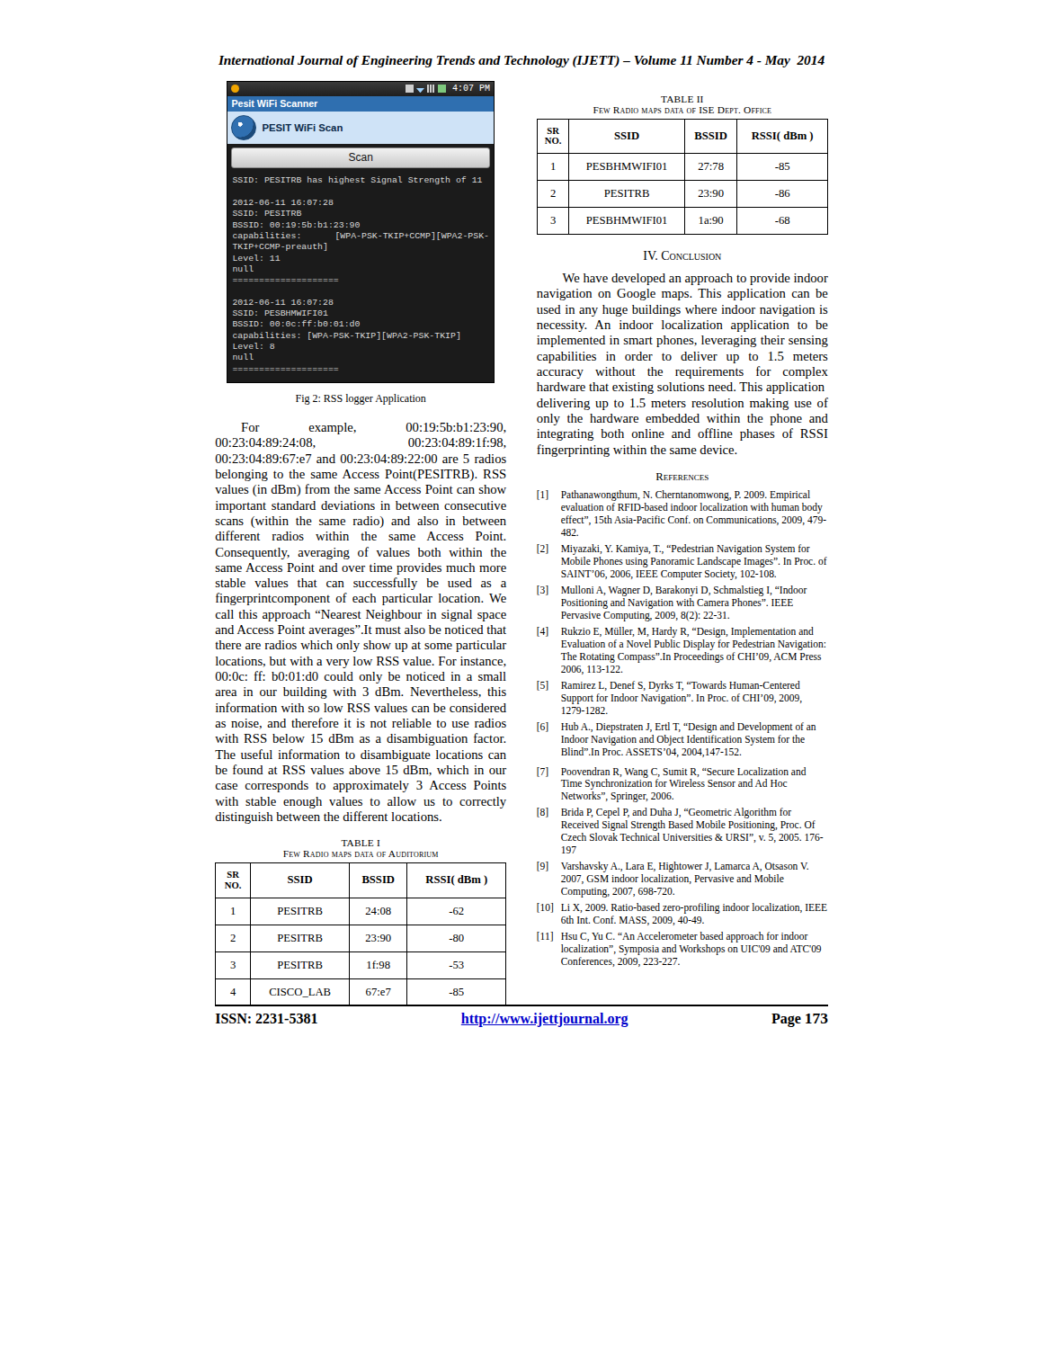International Journal of Engineering Trends and Technology (IJETT) – Volume 11 Number 4 - May 2014
4:07 PM
Pesit WiFi Scanner
PESIT WiFi Scan
Scan
SSID: PESITRB has highest Signal Strength of 11 2012-06-11 16:07:28 SSID: PESITRB BSSID: 00:19:5b:b1:23:90 capabilities: [WPA-PSK-TKIP+CCMP][WPA2-PSK-TKIP+CCMP-preauth] Level: 11 null ==================== 2012-06-11 16:07:28 SSID: PESBHMWIFI01 BSSID: 00:0c:ff:b0:01:d0 capabilities: [WPA-PSK-TKIP][WPA2-PSK-TKIP] Level: 8 null ====================
Fig 2: RSS logger Application
For example, 00:19:5b:b1:23:90, 00:23:04:89:24:08, 00:23:04:89:1f:98, 00:23:04:89:67:e7 and 00:23:04:89:22:00 are 5 radios belonging to the same Access Point(PESITRB). RSS values (in dBm) from the same Access Point can show important standard deviations in between consecutive scans (within the same radio) and also in between different radios within the same Access Point. Consequently, averaging of values both within the same Access Point and over time provides much more stable values that can successfully be used as a fingerprintcomponent of each particular location. We call this approach “Nearest Neighbour in signal space and Access Point averages”.It must also be noticed that there are radios which only show up at some particular locations, but with a very low RSS value. For instance, 00:0c: ff: b0:01:d0 could only be noticed in a small area in our building with 3 dBm. Nevertheless, this information with so low RSS values can be considered as noise, and therefore it is not reliable to use radios with RSS below 15 dBm as a disambiguation factor. The useful information to disambiguate locations can be found at RSS values above 15 dBm, which in our case corresponds to approximately 3 Access Points with stable enough values to allow us to correctly distinguish between the different locations.
TABLE I Few Radio maps data of Auditorium
| SR NO. | SSID | BSSID | RSSI( dBm ) |
| --- | --- | --- | --- |
| 1 | PESITRB | 24:08 | -62 |
| 2 | PESITRB | 23:90 | -80 |
| 3 | PESITRB | 1f:98 | -53 |
| 4 | CISCO_LAB | 67:e7 | -85 |
TABLE II Few Radio maps data of ISE Dept. Office
| SR NO. | SSID | BSSID | RSSI( dBm ) |
| --- | --- | --- | --- |
| 1 | PESBHMWIFI01 | 27:78 | -85 |
| 2 | PESITRB | 23:90 | -86 |
| 3 | PESBHMWIFI01 | 1a:90 | -68 |
IV. Conclusion
We have developed an approach to provide indoor navigation on Google maps. This application can be used in any huge buildings where indoor navigation is necessity. An indoor localization application to be implemented in smart phones, leveraging their sensing capabilities in order to deliver up to 1.5 meters accuracy without the requirements for complex hardware that existing solutions need. This application delivering up to 1.5 meters resolution making use of only the hardware embedded within the phone and integrating both online and offline phases of RSSI fingerprinting within the same device.
References
[1] Pathanawongthum, N. Cherntanomwong, P. 2009. Empirical evaluation of RFID-based indoor localization with human body effect”, 15th Asia-Pacific Conf. on Communications, 2009, 479-482.
[2] Miyazaki, Y. Kamiya, T., “Pedestrian Navigation System for Mobile Phones using Panoramic Landscape Images”. In Proc. of SAINT’06, 2006, IEEE Computer Society, 102-108.
[3] Mulloni A, Wagner D, Barakonyi D, Schmalstieg I, “Indoor Positioning and Navigation with Camera Phones”. IEEE Pervasive Computing, 2009, 8(2): 22-31.
[4] Rukzio E, Müller, M, Hardy R, “Design, Implementation and Evaluation of a Novel Public Display for Pedestrian Navigation: The Rotating Compass”.In Proceedings of CHI’09, ACM Press 2006, 113-122.
[5] Ramirez L, Denef S, Dyrks T, “Towards Human-Centered Support for Indoor Navigation”. In Proc. of CHI’09, 2009, 1279-1282.
[6] Hub A., Diepstraten J, Ertl T, “Design and Development of an Indoor Navigation and Object Identification System for the Blind”.In Proc. ASSETS’04, 2004,147-152.
[7] Poovendran R, Wang C, Sumit R, “Secure Localization and Time Synchronization for Wireless Sensor and Ad Hoc Networks”, Springer, 2006.
[8] Brida P, Cepel P, and Duha J, “Geometric Algorithm for Received Signal Strength Based Mobile Positioning, Proc. Of Czech Slovak Technical Universities & URSI”, v. 5, 2005. 176-197
[9] Varshavsky A., Lara E, Hightower J, Lamarca A, Otsason V. 2007, GSM indoor localization, Pervasive and Mobile Computing, 2007, 698-720.
[10] Li X, 2009. Ratio-based zero-profiling indoor localization, IEEE 6th Int. Conf. MASS, 2009, 40-49.
[11] Hsu C, Yu C. “An Accelerometer based approach for indoor localization”, Symposia and Workshops on UIC'09 and ATC'09 Conferences, 2009, 223-227.
ISSN: 2231-5381 http://www.ijettjournal.org Page 173